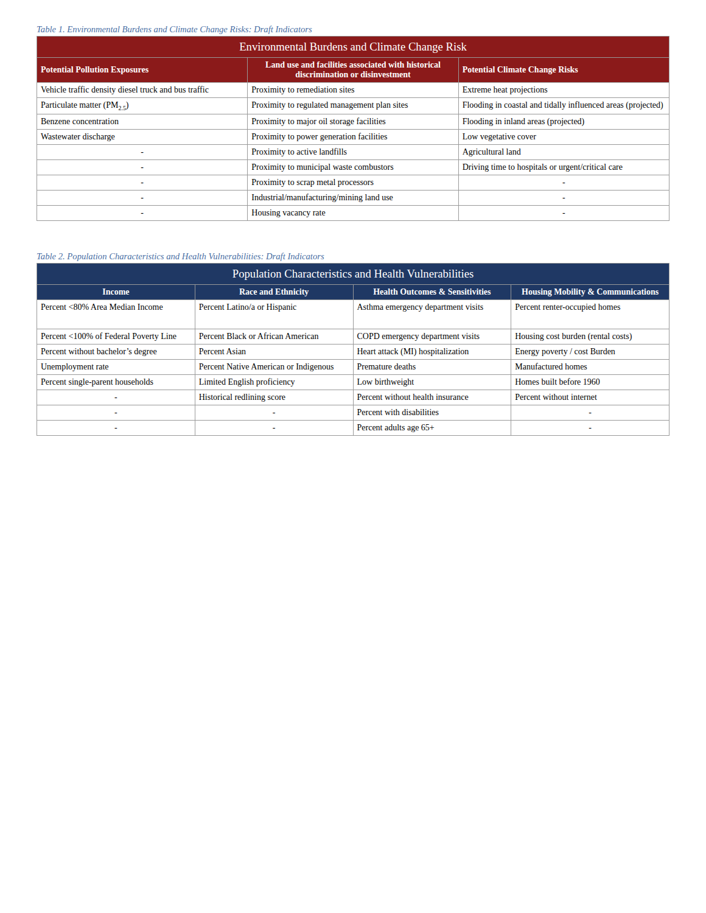Table 1. Environmental Burdens and Climate Change Risks: Draft Indicators
| Environmental Burdens and Climate Change Risk |
| Potential Pollution Exposures | Land use and facilities associated with historical discrimination or disinvestment | Potential Climate Change Risks |
| Vehicle traffic density diesel truck and bus traffic | Proximity to remediation sites | Extreme heat projections |
| Particulate matter (PM 2.5 ) | Proximity to regulated management plan sites | Flooding in coastal and tidally influenced areas (projected) |
| Benzene concentration | Proximity to major oil storage facilities | Flooding in inland areas (projected) |
| Wastewater discharge | Proximity to power generation facilities | Low vegetative cover |
| - | Proximity to active landfills | Agricultural land |
| - | Proximity to municipal waste combustors | Driving time to hospitals or urgent/critical care |
| - | Proximity to scrap metal processors | - |
| - | Industrial/manufacturing/mining land use | - |
| - | Housing vacancy rate | - |
Table 2. Population Characteristics and Health Vulnerabilities: Draft Indicators
| Population Characteristics and Health Vulnerabilities |
| Income | Race and Ethnicity | Health Outcomes & Sensitivities | Housing Mobility & Communications |
| Percent <80% Area Median Income | Percent Latino/a or Hispanic | Asthma emergency department visits | Percent renter-occupied homes |
| Percent <100% of Federal Poverty Line | Percent Black or African American | COPD emergency department visits | Housing cost burden (rental costs) |
| Percent without bachelor’s degree | Percent Asian | Heart attack (MI) hospitalization | Energy poverty / cost Burden |
| Unemployment rate | Percent Native American or Indigenous | Premature deaths | Manufactured homes |
| Percent single-parent households | Limited English proficiency | Low birthweight | Homes built before 1960 |
| - | Historical redlining score | Percent without health insurance | Percent without internet |
| - | - | Percent with disabilities | - |
| - | - | Percent adults age 65+ | - |